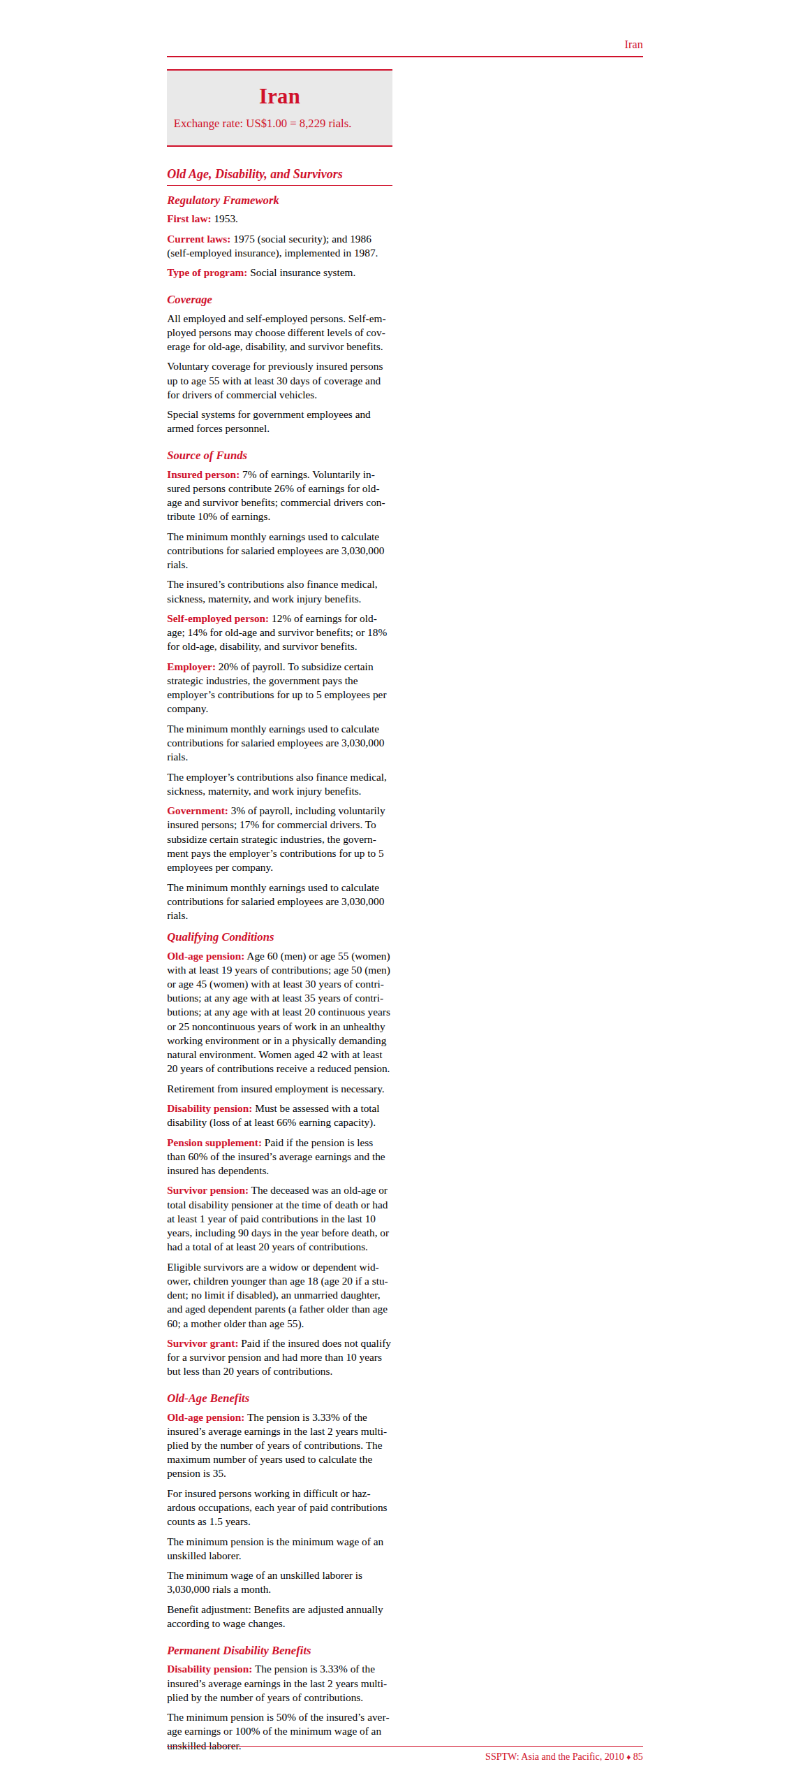Iran
Iran
Exchange rate: US$1.00 = 8,229 rials.
Old Age, Disability, and Survivors
Regulatory Framework
First law: 1953.
Current laws: 1975 (social security); and 1986 (self-employed insurance), implemented in 1987.
Type of program: Social insurance system.
Coverage
All employed and self-employed persons. Self-employed persons may choose different levels of coverage for old-age, disability, and survivor benefits.
Voluntary coverage for previously insured persons up to age 55 with at least 30 days of coverage and for drivers of commercial vehicles.
Special systems for government employees and armed forces personnel.
Source of Funds
Insured person: 7% of earnings. Voluntarily insured persons contribute 26% of earnings for old-age and survivor benefits; commercial drivers contribute 10% of earnings.
The minimum monthly earnings used to calculate contributions for salaried employees are 3,030,000 rials.
The insured’s contributions also finance medical, sickness, maternity, and work injury benefits.
Self-employed person: 12% of earnings for old-age; 14% for old-age and survivor benefits; or 18% for old-age, disability, and survivor benefits.
Employer: 20% of payroll. To subsidize certain strategic industries, the government pays the employer’s contributions for up to 5 employees per company.
The minimum monthly earnings used to calculate contributions for salaried employees are 3,030,000 rials.
The employer’s contributions also finance medical, sickness, maternity, and work injury benefits.
Government: 3% of payroll, including voluntarily insured persons; 17% for commercial drivers. To subsidize certain strategic industries, the government pays the employer’s contributions for up to 5 employees per company.
The minimum monthly earnings used to calculate contributions for salaried employees are 3,030,000 rials.
Qualifying Conditions
Old-age pension: Age 60 (men) or age 55 (women) with at least 19 years of contributions; age 50 (men) or age 45 (women) with at least 30 years of contributions; at any age with at least 35 years of contributions; at any age with at least 20 continuous years or 25 noncontinuous years of work in an unhealthy working environment or in a physically demanding natural environment. Women aged 42 with at least 20 years of contributions receive a reduced pension.
Retirement from insured employment is necessary.
Disability pension: Must be assessed with a total disability (loss of at least 66% earning capacity).
Pension supplement: Paid if the pension is less than 60% of the insured’s average earnings and the insured has dependents.
Survivor pension: The deceased was an old-age or total disability pensioner at the time of death or had at least 1 year of paid contributions in the last 10 years, including 90 days in the year before death, or had a total of at least 20 years of contributions.
Eligible survivors are a widow or dependent widower, children younger than age 18 (age 20 if a student; no limit if disabled), an unmarried daughter, and aged dependent parents (a father older than age 60; a mother older than age 55).
Survivor grant: Paid if the insured does not qualify for a survivor pension and had more than 10 years but less than 20 years of contributions.
Old-Age Benefits
Old-age pension: The pension is 3.33% of the insured’s average earnings in the last 2 years multiplied by the number of years of contributions. The maximum number of years used to calculate the pension is 35.
For insured persons working in difficult or hazardous occupations, each year of paid contributions counts as 1.5 years.
The minimum pension is the minimum wage of an unskilled laborer.
The minimum wage of an unskilled laborer is 3,030,000 rials a month.
Benefit adjustment: Benefits are adjusted annually according to wage changes.
Permanent Disability Benefits
Disability pension: The pension is 3.33% of the insured’s average earnings in the last 2 years multiplied by the number of years of contributions.
The minimum pension is 50% of the insured’s average earnings or 100% of the minimum wage of an unskilled laborer.
SSPTW: Asia and the Pacific, 2010 ♦ 85